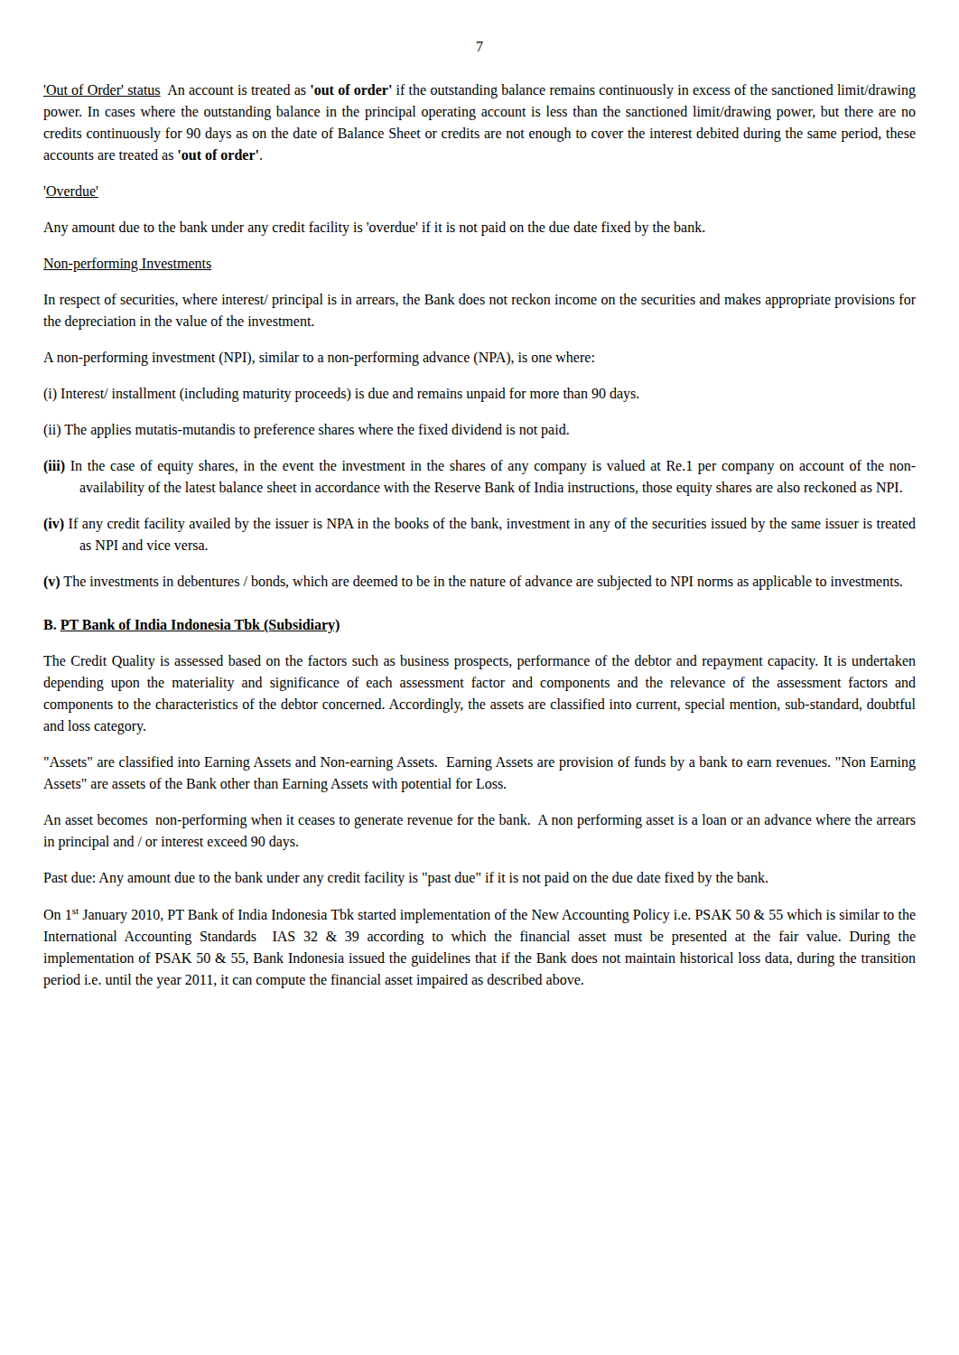7
'Out of Order' status An account is treated as 'out of order' if the outstanding balance remains continuously in excess of the sanctioned limit/drawing power. In cases where the outstanding balance in the principal operating account is less than the sanctioned limit/drawing power, but there are no credits continuously for 90 days as on the date of Balance Sheet or credits are not enough to cover the interest debited during the same period, these accounts are treated as 'out of order'.
'Overdue'
Any amount due to the bank under any credit facility is 'overdue' if it is not paid on the due date fixed by the bank.
Non-performing Investments
In respect of securities, where interest/ principal is in arrears, the Bank does not reckon income on the securities and makes appropriate provisions for the depreciation in the value of the investment.
A non-performing investment (NPI), similar to a non-performing advance (NPA), is one where:
(i) Interest/ installment (including maturity proceeds) is due and remains unpaid for more than 90 days.
(ii) The applies mutatis-mutandis to preference shares where the fixed dividend is not paid.
(iii) In the case of equity shares, in the event the investment in the shares of any company is valued at Re.1 per company on account of the non-availability of the latest balance sheet in accordance with the Reserve Bank of India instructions, those equity shares are also reckoned as NPI.
(iv) If any credit facility availed by the issuer is NPA in the books of the bank, investment in any of the securities issued by the same issuer is treated as NPI and vice versa.
(v) The investments in debentures / bonds, which are deemed to be in the nature of advance are subjected to NPI norms as applicable to investments.
B. PT Bank of India Indonesia Tbk (Subsidiary)
The Credit Quality is assessed based on the factors such as business prospects, performance of the debtor and repayment capacity. It is undertaken depending upon the materiality and significance of each assessment factor and components and the relevance of the assessment factors and components to the characteristics of the debtor concerned. Accordingly, the assets are classified into current, special mention, sub-standard, doubtful and loss category.
"Assets" are classified into Earning Assets and Non-earning Assets. Earning Assets are provision of funds by a bank to earn revenues. "Non Earning Assets" are assets of the Bank other than Earning Assets with potential for Loss.
An asset becomes non-performing when it ceases to generate revenue for the bank. A non performing asset is a loan or an advance where the arrears in principal and / or interest exceed 90 days.
Past due: Any amount due to the bank under any credit facility is "past due" if it is not paid on the due date fixed by the bank.
On 1st January 2010, PT Bank of India Indonesia Tbk started implementation of the New Accounting Policy i.e. PSAK 50 & 55 which is similar to the International Accounting Standards IAS 32 & 39 according to which the financial asset must be presented at the fair value. During the implementation of PSAK 50 & 55, Bank Indonesia issued the guidelines that if the Bank does not maintain historical loss data, during the transition period i.e. until the year 2011, it can compute the financial asset impaired as described above.